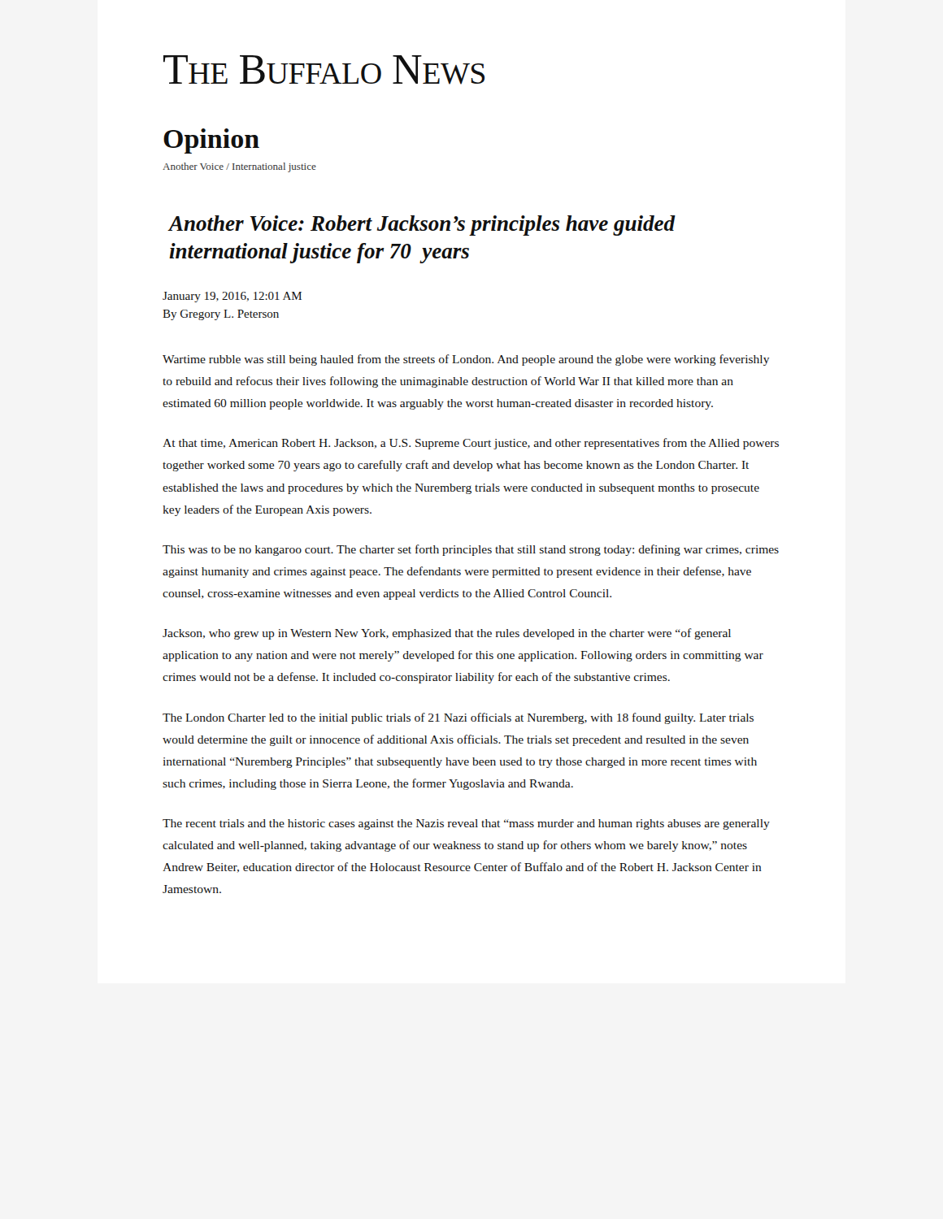THE BUFFALO NEWS
Opinion
Another Voice / International justice
Another Voice: Robert Jackson’s principles have guided international justice for 70 years
January 19, 2016, 12:01 AM By Gregory L. Peterson
Wartime rubble was still being hauled from the streets of London. And people around the globe were working feverishly to rebuild and refocus their lives following the unimaginable destruction of World War II that killed more than an estimated 60 million people worldwide. It was arguably the worst human-created disaster in recorded history.
At that time, American Robert H. Jackson, a U.S. Supreme Court justice, and other representatives from the Allied powers together worked some 70 years ago to carefully craft and develop what has become known as the London Charter. It established the laws and procedures by which the Nuremberg trials were conducted in subsequent months to prosecute key leaders of the European Axis powers.
This was to be no kangaroo court. The charter set forth principles that still stand strong today: defining war crimes, crimes against humanity and crimes against peace. The defendants were permitted to present evidence in their defense, have counsel, cross-examine witnesses and even appeal verdicts to the Allied Control Council.
Jackson, who grew up in Western New York, emphasized that the rules developed in the charter were “of general application to any nation and were not merely” developed for this one application. Following orders in committing war crimes would not be a defense. It included co-conspirator liability for each of the substantive crimes.
The London Charter led to the initial public trials of 21 Nazi officials at Nuremberg, with 18 found guilty. Later trials would determine the guilt or innocence of additional Axis officials. The trials set precedent and resulted in the seven international “Nuremberg Principles” that subsequently have been used to try those charged in more recent times with such crimes, including those in Sierra Leone, the former Yugoslavia and Rwanda.
The recent trials and the historic cases against the Nazis reveal that “mass murder and human rights abuses are generally calculated and well-planned, taking advantage of our weakness to stand up for others whom we barely know,” notes Andrew Beiter, education director of the Holocaust Resource Center of Buffalo and of the Robert H. Jackson Center in Jamestown.